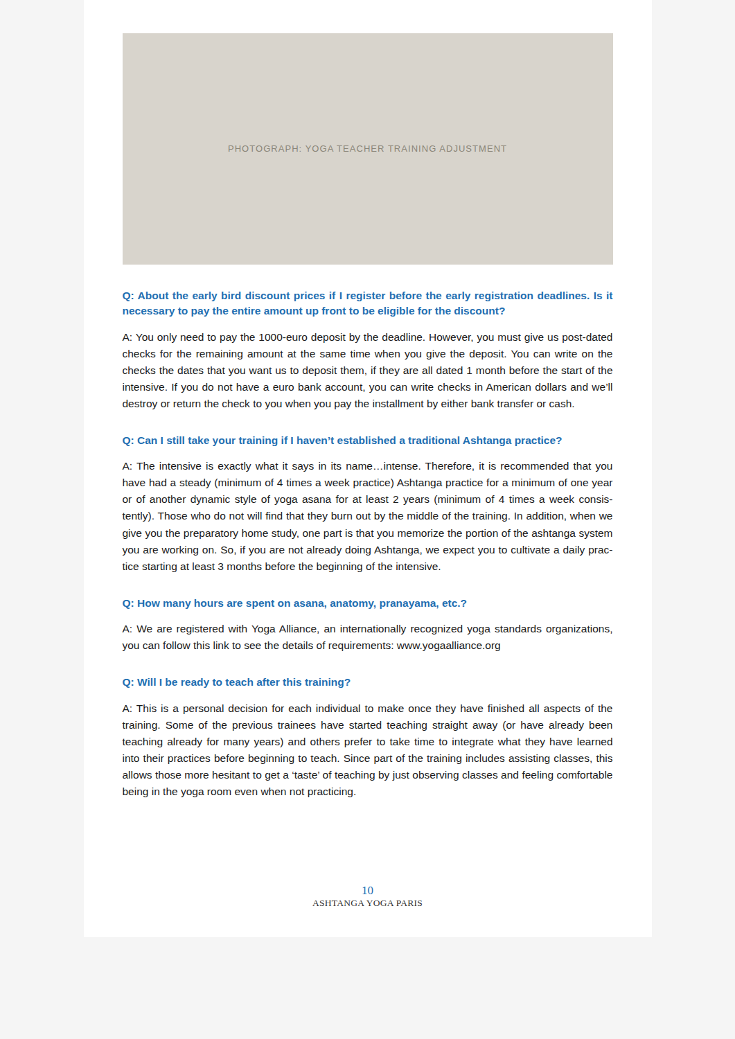Photograph: yoga teacher training adjustment
Q: About the early bird discount prices if I register before the early registration deadlines. Is it necessary to pay the entire amount up front to be eligible for the discount?
A: You only need to pay the 1000-euro deposit by the deadline. However, you must give us post-dated checks for the remaining amount at the same time when you give the deposit. You can write on the checks the dates that you want us to deposit them, if they are all dated 1 month before the start of the intensive. If you do not have a euro bank account, you can write checks in American dollars and we’ll destroy or return the check to you when you pay the installment by either bank transfer or cash.
Q: Can I still take your training if I haven’t established a traditional Ashtanga practice?
A: The intensive is exactly what it says in its name…intense. Therefore, it is recommended that you have had a steady (minimum of 4 times a week practice) Ashtanga practice for a minimum of one year or of another dynamic style of yoga asana for at least 2 years (minimum of 4 times a week consistently). Those who do not will find that they burn out by the middle of the training. In addition, when we give you the preparatory home study, one part is that you memorize the portion of the ashtanga system you are working on. So, if you are not already doing Ashtanga, we expect you to cultivate a daily practice starting at least 3 months before the beginning of the intensive.
Q: How many hours are spent on asana, anatomy, pranayama, etc.?
A: We are registered with Yoga Alliance, an internationally recognized yoga standards organizations, you can follow this link to see the details of requirements: www.yogaalliance.org
Q: Will I be ready to teach after this training?
A: This is a personal decision for each individual to make once they have finished all aspects of the training. Some of the previous trainees have started teaching straight away (or have already been teaching already for many years) and others prefer to take time to integrate what they have learned into their practices before beginning to teach. Since part of the training includes assisting classes, this allows those more hesitant to get a ‘taste’ of teaching by just observing classes and feeling comfortable being in the yoga room even when not practicing.
10
ASHTANGA YOGA PARIS